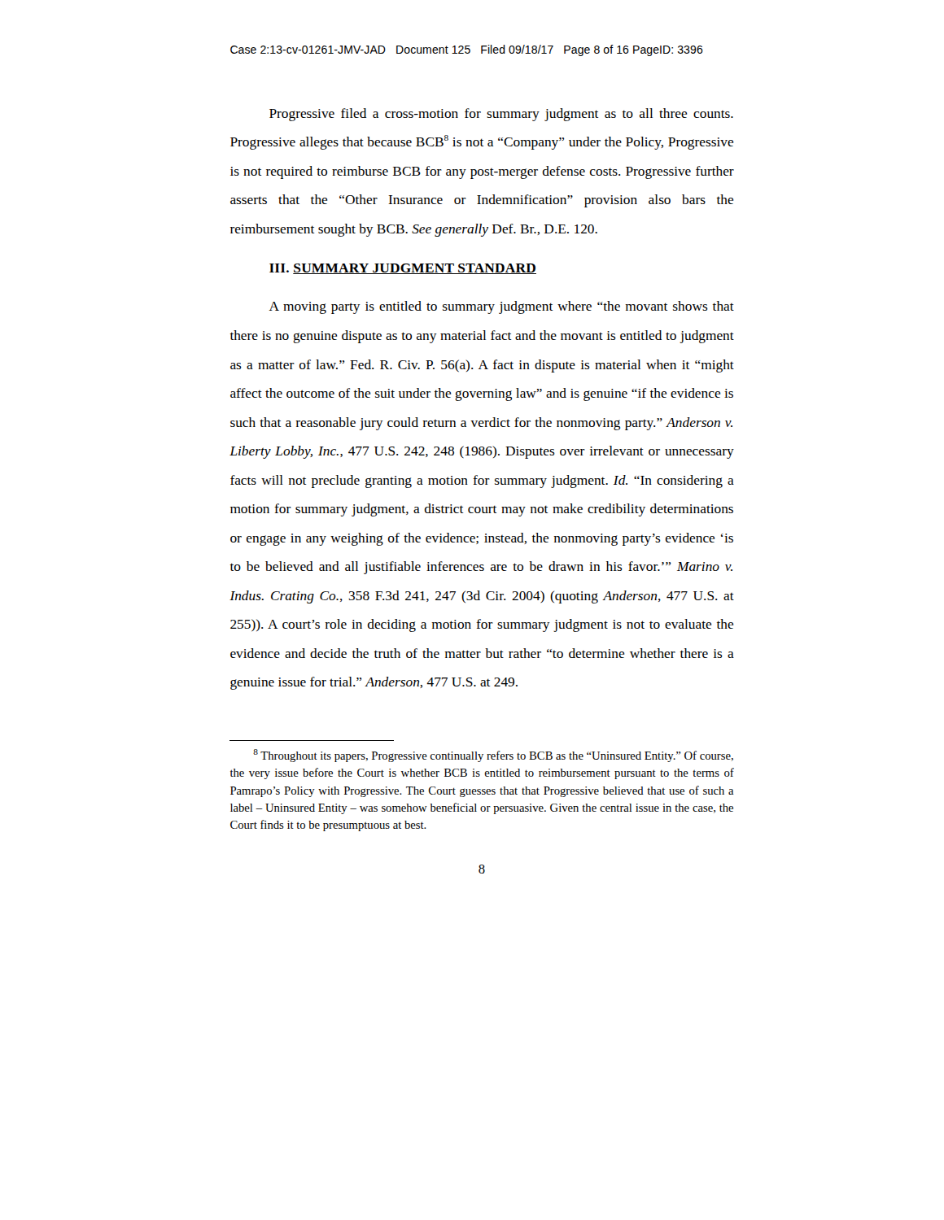Case 2:13-cv-01261-JMV-JAD Document 125 Filed 09/18/17 Page 8 of 16 PageID: 3396
Progressive filed a cross-motion for summary judgment as to all three counts. Progressive alleges that because BCB8 is not a “Company” under the Policy, Progressive is not required to reimburse BCB for any post-merger defense costs. Progressive further asserts that the “Other Insurance or Indemnification” provision also bars the reimbursement sought by BCB. See generally Def. Br., D.E. 120.
III. SUMMARY JUDGMENT STANDARD
A moving party is entitled to summary judgment where “the movant shows that there is no genuine dispute as to any material fact and the movant is entitled to judgment as a matter of law.” Fed. R. Civ. P. 56(a). A fact in dispute is material when it “might affect the outcome of the suit under the governing law” and is genuine “if the evidence is such that a reasonable jury could return a verdict for the nonmoving party.” Anderson v. Liberty Lobby, Inc., 477 U.S. 242, 248 (1986). Disputes over irrelevant or unnecessary facts will not preclude granting a motion for summary judgment. Id. “In considering a motion for summary judgment, a district court may not make credibility determinations or engage in any weighing of the evidence; instead, the nonmoving party’s evidence ‘is to be believed and all justifiable inferences are to be drawn in his favor.’” Marino v. Indus. Crating Co., 358 F.3d 241, 247 (3d Cir. 2004) (quoting Anderson, 477 U.S. at 255)). A court’s role in deciding a motion for summary judgment is not to evaluate the evidence and decide the truth of the matter but rather “to determine whether there is a genuine issue for trial.” Anderson, 477 U.S. at 249.
8 Throughout its papers, Progressive continually refers to BCB as the “Uninsured Entity.” Of course, the very issue before the Court is whether BCB is entitled to reimbursement pursuant to the terms of Pamrapo’s Policy with Progressive. The Court guesses that that Progressive believed that use of such a label – Uninsured Entity – was somehow beneficial or persuasive. Given the central issue in the case, the Court finds it to be presumptuous at best.
8